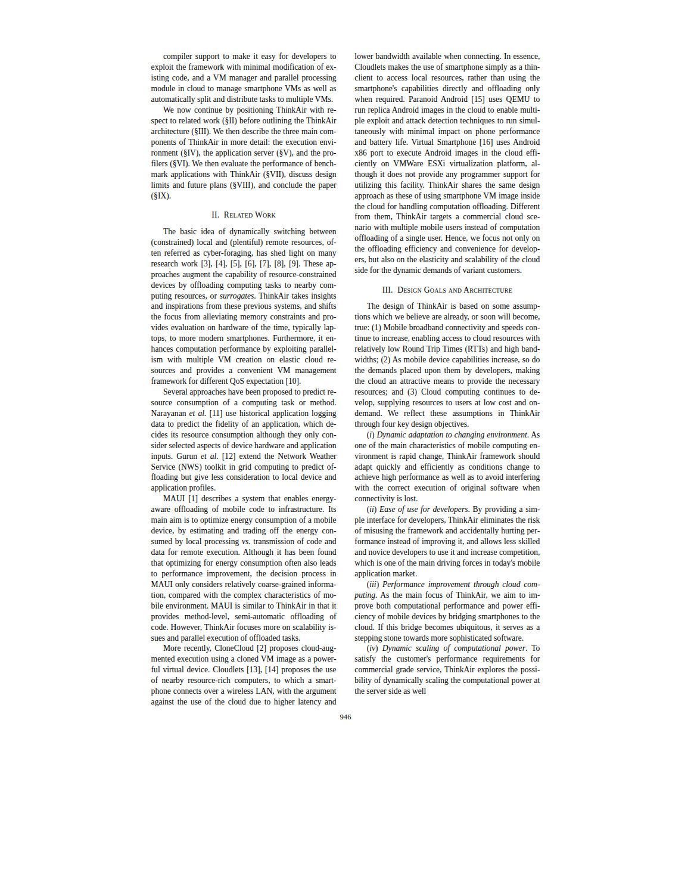compiler support to make it easy for developers to exploit the framework with minimal modification of existing code, and a VM manager and parallel processing module in cloud to manage smartphone VMs as well as automatically split and distribute tasks to multiple VMs.
We now continue by positioning ThinkAir with respect to related work (§II) before outlining the ThinkAir architecture (§III). We then describe the three main components of ThinkAir in more detail: the execution environment (§IV), the application server (§V), and the profilers (§VI). We then evaluate the performance of benchmark applications with ThinkAir (§VII), discuss design limits and future plans (§VIII), and conclude the paper (§IX).
II. Related Work
The basic idea of dynamically switching between (constrained) local and (plentiful) remote resources, often referred as cyber-foraging, has shed light on many research work [3], [4], [5], [6], [7], [8], [9]. These approaches augment the capability of resource-constrained devices by offloading computing tasks to nearby computing resources, or surrogates. ThinkAir takes insights and inspirations from these previous systems, and shifts the focus from alleviating memory constraints and provides evaluation on hardware of the time, typically laptops, to more modern smartphones. Furthermore, it enhances computation performance by exploiting parallelism with multiple VM creation on elastic cloud resources and provides a convenient VM management framework for different QoS expectation [10].
Several approaches have been proposed to predict resource consumption of a computing task or method. Narayanan et al. [11] use historical application logging data to predict the fidelity of an application, which decides its resource consumption although they only consider selected aspects of device hardware and application inputs. Gurun et al. [12] extend the Network Weather Service (NWS) toolkit in grid computing to predict offloading but give less consideration to local device and application profiles.
MAUI [1] describes a system that enables energy-aware offloading of mobile code to infrastructure. Its main aim is to optimize energy consumption of a mobile device, by estimating and trading off the energy consumed by local processing vs. transmission of code and data for remote execution. Although it has been found that optimizing for energy consumption often also leads to performance improvement, the decision process in MAUI only considers relatively coarse-grained information, compared with the complex characteristics of mobile environment. MAUI is similar to ThinkAir in that it provides method-level, semi-automatic offloading of code. However, ThinkAir focuses more on scalability issues and parallel execution of offloaded tasks.
More recently, CloneCloud [2] proposes cloud-augmented execution using a cloned VM image as a powerful virtual device. Cloudlets [13], [14] proposes the use of nearby resource-rich computers, to which a smartphone connects over a wireless LAN, with the argument against the use of the cloud due to higher latency and lower bandwidth available when connecting. In essence, Cloudlets makes the use of smartphone simply as a thin-client to access local resources, rather than using the smartphone's capabilities directly and offloading only when required. Paranoid Android [15] uses QEMU to run replica Android images in the cloud to enable multiple exploit and attack detection techniques to run simultaneously with minimal impact on phone performance and battery life. Virtual Smartphone [16] uses Android x86 port to execute Android images in the cloud efficiently on VMWare ESXi virtualization platform, although it does not provide any programmer support for utilizing this facility. ThinkAir shares the same design approach as these of using smartphone VM image inside the cloud for handling computation offloading. Different from them, ThinkAir targets a commercial cloud scenario with multiple mobile users instead of computation offloading of a single user. Hence, we focus not only on the offloading efficiency and convenience for developers, but also on the elasticity and scalability of the cloud side for the dynamic demands of variant customers.
III. Design Goals and Architecture
The design of ThinkAir is based on some assumptions which we believe are already, or soon will become, true: (1) Mobile broadband connectivity and speeds continue to increase, enabling access to cloud resources with relatively low Round Trip Times (RTTs) and high bandwidths; (2) As mobile device capabilities increase, so do the demands placed upon them by developers, making the cloud an attractive means to provide the necessary resources; and (3) Cloud computing continues to develop, supplying resources to users at low cost and on-demand. We reflect these assumptions in ThinkAir through four key design objectives.
(i) Dynamic adaptation to changing environment. As one of the main characteristics of mobile computing environment is rapid change, ThinkAir framework should adapt quickly and efficiently as conditions change to achieve high performance as well as to avoid interfering with the correct execution of original software when connectivity is lost.
(ii) Ease of use for developers. By providing a simple interface for developers, ThinkAir eliminates the risk of misusing the framework and accidentally hurting performance instead of improving it, and allows less skilled and novice developers to use it and increase competition, which is one of the main driving forces in today's mobile application market.
(iii) Performance improvement through cloud computing. As the main focus of ThinkAir, we aim to improve both computational performance and power efficiency of mobile devices by bridging smartphones to the cloud. If this bridge becomes ubiquitous, it serves as a stepping stone towards more sophisticated software.
(iv) Dynamic scaling of computational power. To satisfy the customer's performance requirements for commercial grade service, ThinkAir explores the possibility of dynamically scaling the computational power at the server side as well
946